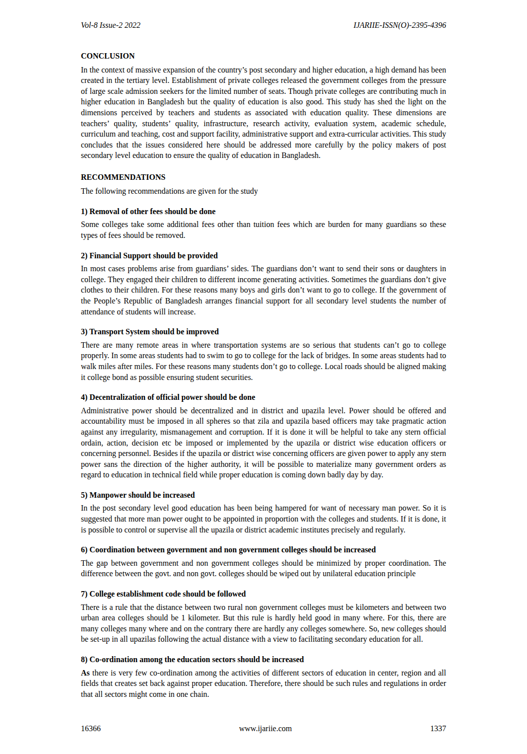Vol-8 Issue-2 2022 IJARIIE-ISSN(O)-2395-4396
CONCLUSION
In the context of massive expansion of the country’s post secondary and higher education, a high demand has been created in the tertiary level. Establishment of private colleges released the government colleges from the pressure of large scale admission seekers for the limited number of seats. Though private colleges are contributing much in higher education in Bangladesh but the quality of education is also good. This study has shed the light on the dimensions perceived by teachers and students as associated with education quality. These dimensions are teachers’ quality, students’ quality, infrastructure, research activity, evaluation system, academic schedule, curriculum and teaching, cost and support facility, administrative support and extra-curricular activities. This study concludes that the issues considered here should be addressed more carefully by the policy makers of post secondary level education to ensure the quality of education in Bangladesh.
RECOMMENDATIONS
The following recommendations are given for the study
1) Removal of other fees should be done
Some colleges take some additional fees other than tuition fees which are burden for many guardians so these types of fees should be removed.
2) Financial Support should be provided
In most cases problems arise from guardians’ sides. The guardians don’t want to send their sons or daughters in college. They engaged their children to different income generating activities. Sometimes the guardians don’t give clothes to their children. For these reasons many boys and girls don’t want to go to college. If the government of the People’s Republic of Bangladesh arranges financial support for all secondary level students the number of attendance of students will increase.
3) Transport System should be improved
There are many remote areas in where transportation systems are so serious that students can’t go to college properly. In some areas students had to swim to go to college for the lack of bridges. In some areas students had to walk miles after miles. For these reasons many students don’t go to college. Local roads should be aligned making it college bond as possible ensuring student securities.
4) Decentralization of official power should be done
Administrative power should be decentralized and in district and upazila level. Power should be offered and accountability must be imposed in all spheres so that zila and upazila based officers may take pragmatic action against any irregularity, mismanagement and corruption. If it is done it will be helpful to take any stern official ordain, action, decision etc be imposed or implemented by the upazila or district wise education officers or concerning personnel. Besides if the upazila or district wise concerning officers are given power to apply any stern power sans the direction of the higher authority, it will be possible to materialize many government orders as regard to education in technical field while proper education is coming down badly day by day.
5) Manpower should be increased
In the post secondary level good education has been being hampered for want of necessary man power. So it is suggested that more man power ought to be appointed in proportion with the colleges and students. If it is done, it is possible to control or supervise all the upazila or district academic institutes precisely and regularly.
6) Coordination between government and non government colleges should be increased
The gap between government and non government colleges should be minimized by proper coordination. The difference between the govt. and non govt. colleges should be wiped out by unilateral education principle
7) College establishment code should be followed
There is a rule that the distance between two rural non government colleges must be kilometers and between two urban area colleges should be 1 kilometer. But this rule is hardly held good in many where. For this, there are many colleges many where and on the contrary there are hardly any colleges somewhere. So, new colleges should be set-up in all upazilas following the actual distance with a view to facilitating secondary education for all.
8) Co-ordination among the education sectors should be increased
As there is very few co-ordination among the activities of different sectors of education in center, region and all fields that creates set back against proper education. Therefore, there should be such rules and regulations in order that all sectors might come in one chain.
16366 www.ijariie.com 1337